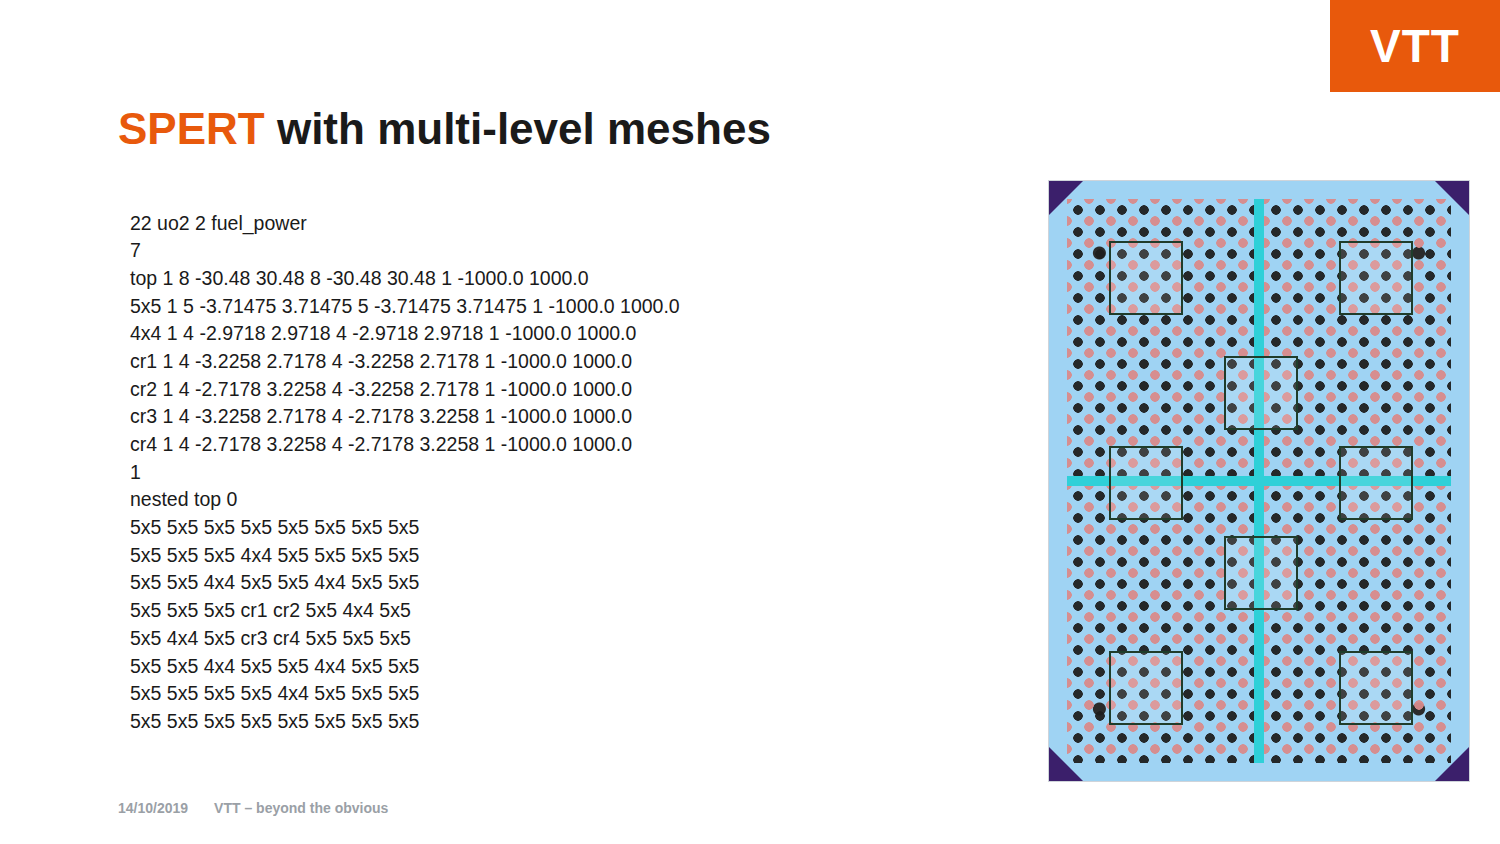VTT
SPERT with multi-level meshes
22 uo2 2 fuel_power
7
top 1 8 -30.48 30.48 8 -30.48 30.48 1 -1000.0 1000.0
5x5 1 5 -3.71475 3.71475 5 -3.71475 3.71475 1 -1000.0 1000.0
4x4 1 4 -2.9718 2.9718 4 -2.9718 2.9718 1 -1000.0 1000.0
cr1 1 4 -3.2258 2.7178 4 -3.2258 2.7178 1 -1000.0 1000.0
cr2 1 4 -2.7178 3.2258 4 -3.2258 2.7178 1 -1000.0 1000.0
cr3 1 4 -3.2258 2.7178 4 -2.7178 3.2258 1 -1000.0 1000.0
cr4 1 4 -2.7178 3.2258 4 -2.7178 3.2258 1 -1000.0 1000.0
1
nested top 0
5x5 5x5 5x5 5x5 5x5 5x5 5x5 5x5
5x5 5x5 5x5 4x4 5x5 5x5 5x5 5x5
5x5 5x5 4x4 5x5 5x5 4x4 5x5 5x5
5x5 5x5 5x5 cr1 cr2 5x5 4x4 5x5
5x5 4x4 5x5 cr3 cr4 5x5 5x5 5x5
5x5 5x5 4x4 5x5 5x5 4x4 5x5 5x5
5x5 5x5 5x5 5x5 4x4 5x5 5x5 5x5
5x5 5x5 5x5 5x5 5x5 5x5 5x5 5x5
14/10/2019 VTT – beyond the obvious